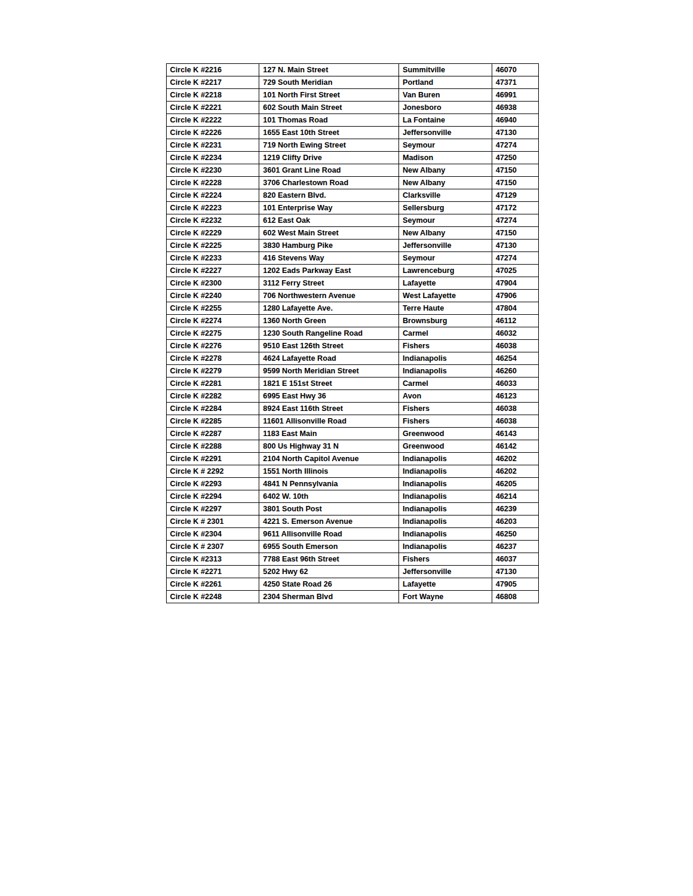| Circle K #2216 | 127 N. Main Street | Summitville | 46070 |
| Circle K #2217 | 729 South Meridian | Portland | 47371 |
| Circle K #2218 | 101 North First Street | Van Buren | 46991 |
| Circle K #2221 | 602 South Main Street | Jonesboro | 46938 |
| Circle K #2222 | 101 Thomas Road | La Fontaine | 46940 |
| Circle K #2226 | 1655 East 10th Street | Jeffersonville | 47130 |
| Circle K #2231 | 719 North Ewing Street | Seymour | 47274 |
| Circle K #2234 | 1219 Clifty Drive | Madison | 47250 |
| Circle K #2230 | 3601 Grant Line Road | New Albany | 47150 |
| Circle K #2228 | 3706 Charlestown Road | New Albany | 47150 |
| Circle K #2224 | 820 Eastern Blvd. | Clarksville | 47129 |
| Circle K #2223 | 101 Enterprise Way | Sellersburg | 47172 |
| Circle K #2232 | 612 East Oak | Seymour | 47274 |
| Circle K #2229 | 602 West Main Street | New Albany | 47150 |
| Circle K #2225 | 3830 Hamburg Pike | Jeffersonville | 47130 |
| Circle K #2233 | 416 Stevens Way | Seymour | 47274 |
| Circle K #2227 | 1202 Eads Parkway East | Lawrenceburg | 47025 |
| Circle K #2300 | 3112 Ferry Street | Lafayette | 47904 |
| Circle K #2240 | 706 Northwestern Avenue | West Lafayette | 47906 |
| Circle K #2255 | 1280 Lafayette Ave. | Terre Haute | 47804 |
| Circle K #2274 | 1360 North Green | Brownsburg | 46112 |
| Circle K #2275 | 1230 South Rangeline Road | Carmel | 46032 |
| Circle K #2276 | 9510 East 126th Street | Fishers | 46038 |
| Circle K #2278 | 4624 Lafayette Road | Indianapolis | 46254 |
| Circle K #2279 | 9599 North Meridian Street | Indianapolis | 46260 |
| Circle K #2281 | 1821 E 151st Street | Carmel | 46033 |
| Circle K #2282 | 6995 East Hwy 36 | Avon | 46123 |
| Circle K #2284 | 8924 East 116th Street | Fishers | 46038 |
| Circle K #2285 | 11601 Allisonville Road | Fishers | 46038 |
| Circle K #2287 | 1183 East Main | Greenwood | 46143 |
| Circle K #2288 | 800 Us Highway 31 N | Greenwood | 46142 |
| Circle K #2291 | 2104 North Capitol Avenue | Indianapolis | 46202 |
| Circle K # 2292 | 1551 North Illinois | Indianapolis | 46202 |
| Circle K #2293 | 4841 N Pennsylvania | Indianapolis | 46205 |
| Circle K #2294 | 6402 W. 10th | Indianapolis | 46214 |
| Circle K #2297 | 3801 South Post | Indianapolis | 46239 |
| Circle K # 2301 | 4221 S. Emerson Avenue | Indianapolis | 46203 |
| Circle K #2304 | 9611 Allisonville Road | Indianapolis | 46250 |
| Circle K # 2307 | 6955 South Emerson | Indianapolis | 46237 |
| Circle K #2313 | 7788 East 96th Street | Fishers | 46037 |
| Circle K #2271 | 5202 Hwy 62 | Jeffersonville | 47130 |
| Circle K #2261 | 4250 State Road 26 | Lafayette | 47905 |
| Circle K #2248 | 2304 Sherman Blvd | Fort Wayne | 46808 |